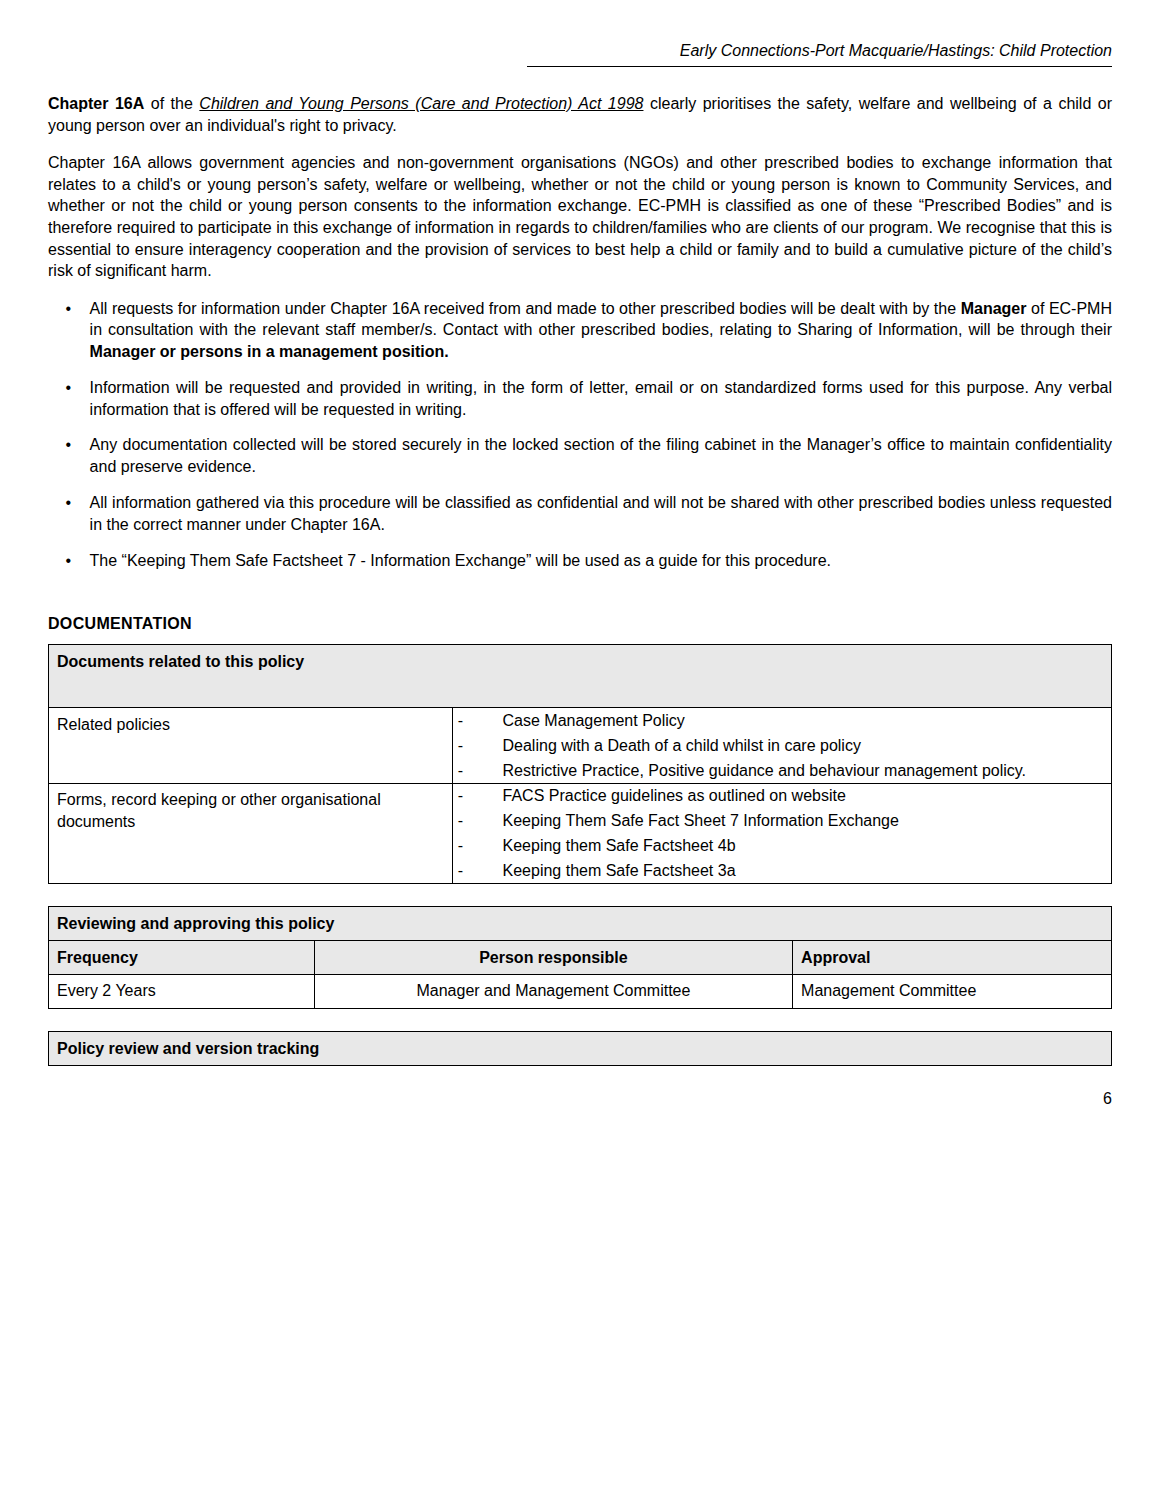Early Connections-Port Macquarie/Hastings: Child Protection
Chapter 16A of the Children and Young Persons (Care and Protection) Act 1998 clearly prioritises the safety, welfare and wellbeing of a child or young person over an individual's right to privacy.
Chapter 16A allows government agencies and non-government organisations (NGOs) and other prescribed bodies to exchange information that relates to a child's or young person’s safety, welfare or wellbeing, whether or not the child or young person is known to Community Services, and whether or not the child or young person consents to the information exchange. EC-PMH is classified as one of these “Prescribed Bodies” and is therefore required to participate in this exchange of information in regards to children/families who are clients of our program. We recognise that this is essential to ensure interagency cooperation and the provision of services to best help a child or family and to build a cumulative picture of the child’s risk of significant harm.
All requests for information under Chapter 16A received from and made to other prescribed bodies will be dealt with by the Manager of EC-PMH in consultation with the relevant staff member/s. Contact with other prescribed bodies, relating to Sharing of Information, will be through their Manager or persons in a management position.
Information will be requested and provided in writing, in the form of letter, email or on standardized forms used for this purpose. Any verbal information that is offered will be requested in writing.
Any documentation collected will be stored securely in the locked section of the filing cabinet in the Manager’s office to maintain confidentiality and preserve evidence.
All information gathered via this procedure will be classified as confidential and will not be shared with other prescribed bodies unless requested in the correct manner under Chapter 16A.
The “Keeping Them Safe Factsheet 7 - Information Exchange” will be used as a guide for this procedure.
DOCUMENTATION
| Documents related to this policy |
| Related policies | / - / Case Management Policy / / - / Dealing with a Death of a child whilst in care policy / / - / Restrictive Practice, Positive guidance and behaviour management policy. / |
| Forms, record keeping or other organisational documents | / - / FACS Practice guidelines as outlined on website / / - / Keeping Them Safe Fact Sheet 7 Information Exchange / / - / Keeping them Safe Factsheet 4b / / - / Keeping them Safe Factsheet 3a / |
| Reviewing and approving this policy |
| Frequency | Person responsible | Approval |
| Every 2 Years | Manager and Management Committee | Management Committee |
| Policy review and version tracking |
6